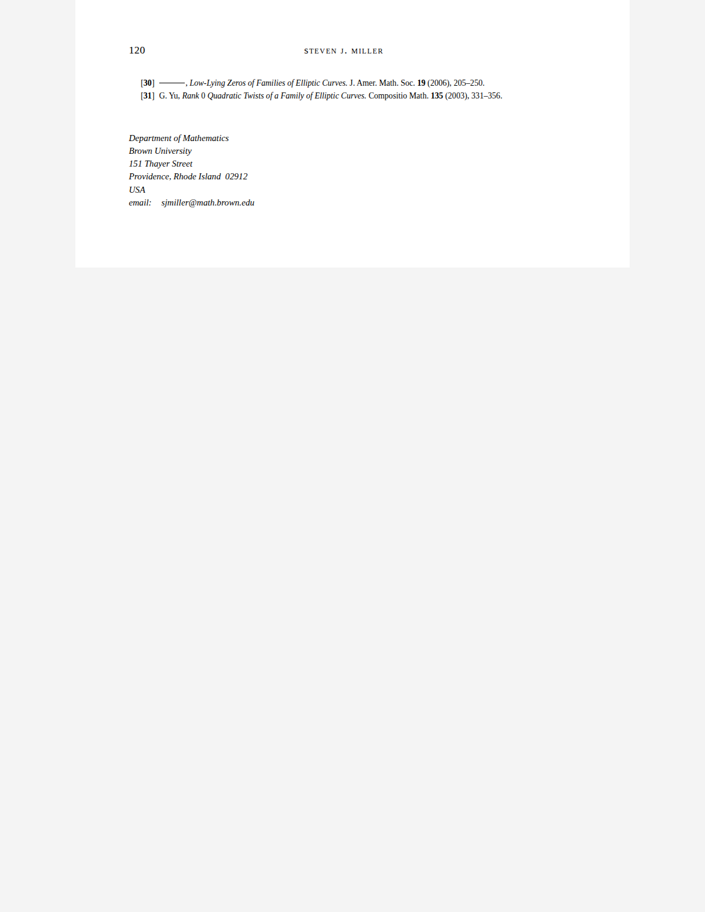120 Steven J. Miller
[30] , Low-Lying Zeros of Families of Elliptic Curves. J. Amer. Math. Soc. 19 (2006), 205–250.
[31] G. Yu, Rank 0 Quadratic Twists of a Family of Elliptic Curves. Compositio Math. 135 (2003), 331–356.
Department of Mathematics
Brown University
151 Thayer Street
Providence, Rhode Island 02912
USA
email: sjmiller@math.brown.edu